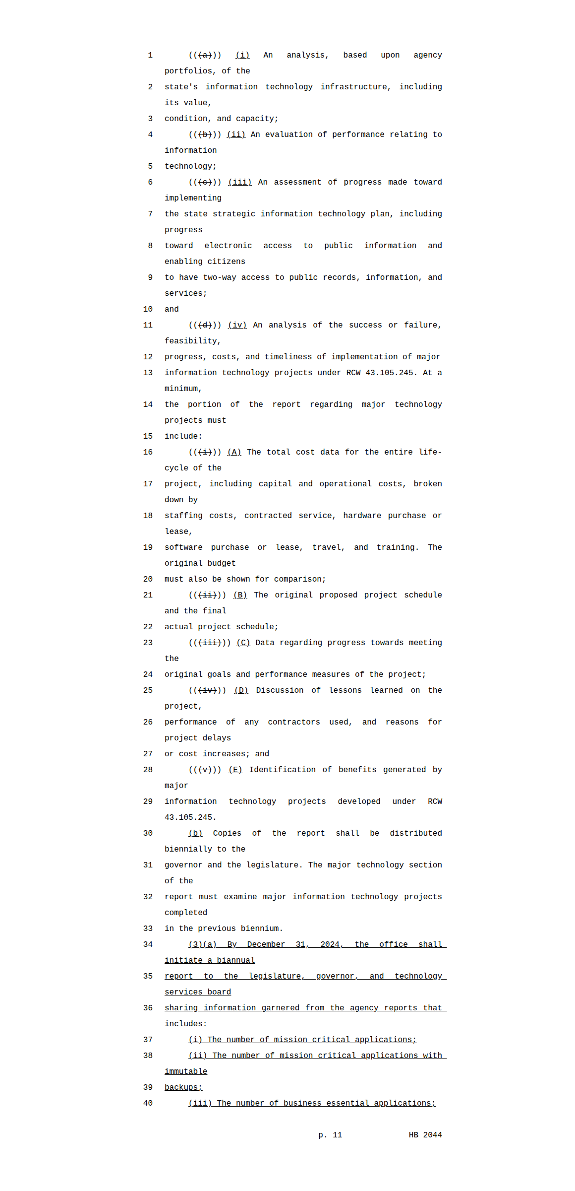1 (((a))) (i) An analysis, based upon agency portfolios, of the
2 state's information technology infrastructure, including its value,
3 condition, and capacity;
4 (((b))) (ii) An evaluation of performance relating to information
5 technology;
6 (((c))) (iii) An assessment of progress made toward implementing
7 the state strategic information technology plan, including progress
8 toward electronic access to public information and enabling citizens
9 to have two-way access to public records, information, and services;
10 and
11 (((d))) (iv) An analysis of the success or failure, feasibility,
12 progress, costs, and timeliness of implementation of major
13 information technology projects under RCW 43.105.245. At a minimum,
14 the portion of the report regarding major technology projects must
15 include:
16 (((i))) (A) The total cost data for the entire life-cycle of the
17 project, including capital and operational costs, broken down by
18 staffing costs, contracted service, hardware purchase or lease,
19 software purchase or lease, travel, and training. The original budget
20 must also be shown for comparison;
21 (((ii))) (B) The original proposed project schedule and the final
22 actual project schedule;
23 (((iii))) (C) Data regarding progress towards meeting the
24 original goals and performance measures of the project;
25 (((iv))) (D) Discussion of lessons learned on the project,
26 performance of any contractors used, and reasons for project delays
27 or cost increases; and
28 (((v))) (E) Identification of benefits generated by major
29 information technology projects developed under RCW 43.105.245.
30 (b) Copies of the report shall be distributed biennially to the
31 governor and the legislature. The major technology section of the
32 report must examine major information technology projects completed
33 in the previous biennium.
34 (3)(a) By December 31, 2024, the office shall initiate a biannual
35 report to the legislature, governor, and technology services board
36 sharing information garnered from the agency reports that includes:
37 (i) The number of mission critical applications;
38 (ii) The number of mission critical applications with immutable
39 backups;
40 (iii) The number of business essential applications;
p. 11 HB 2044